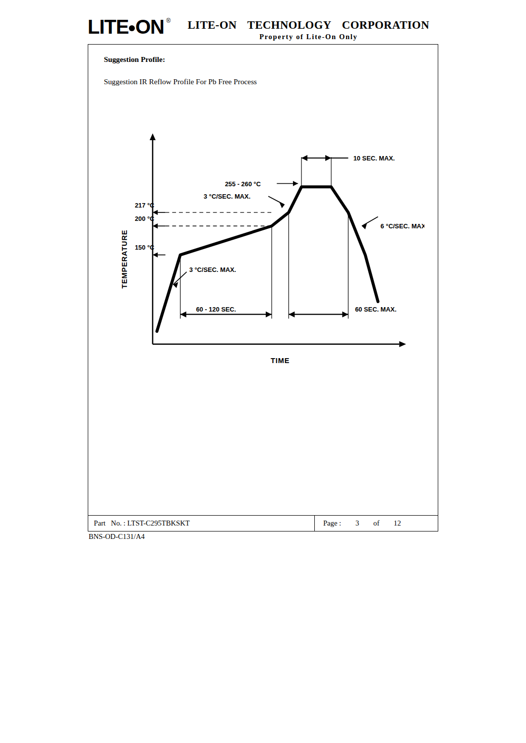LITE ON®
LITE-ON TECHNOLOGY CORPORATION
Property of Lite-On Only
Suggestion Profile:
Suggestion IR Reflow Profile For Pb Free Process
TEMPERATURE TIME 217 °C 200 °C 150 °C 10 SEC. MAX. 255 - 260 °C 3 °C/SEC. MAX. 6 °C/SEC. MAX. 3 °C/SEC. MAX. 60 - 120 SEC. 60 SEC. MAX.
Part No. : LTST-C295TBKSKT
Page : 3 of 12
BNS-OD-C131/A4